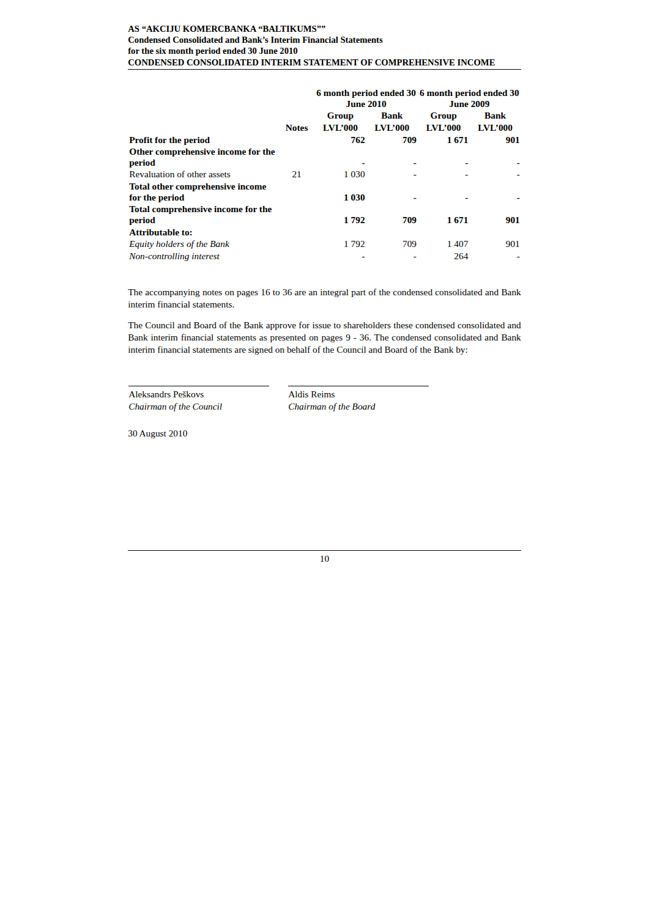AS “AKCIJU KOMERCBANKA “BALTIKUMS””
Condensed Consolidated and Bank’s Interim Financial Statements
for the six month period ended 30 June 2010
CONDENSED CONSOLIDATED INTERIM STATEMENT OF COMPREHENSIVE INCOME
| | | 6 month period ended 30 June 2010 | 6 month period ended 30 June 2009 |
| --- | --- | --- | --- |
| | | Group | Bank | Group | Bank |
| | Notes | LVL’000 | LVL’000 | LVL’000 | LVL’000 |
| Profit for the period | | 762 | 709 | 1 671 | 901 |
| Other comprehensive income for the period | | - | - | - | - |
| Revaluation of other assets | 21 | 1 030 | - | - | - |
| Total other comprehensive income for the period | | 1 030 | - | - | - |
| Total comprehensive income for the period | | 1 792 | 709 | 1 671 | 901 |
| Attributable to: | | | | | |
| Equity holders of the Bank | | 1 792 | 709 | 1 407 | 901 |
| Non-controlling interest | | - | - | 264 | - |
The accompanying notes on pages 16 to 36 are an integral part of the condensed consolidated and Bank interim financial statements.
The Council and Board of the Bank approve for issue to shareholders these condensed consolidated and Bank interim financial statements as presented on pages 9 - 36. The condensed consolidated and Bank interim financial statements are signed on behalf of the Council and Board of the Bank by:
| Aleksandrs Peškovs | Aldis Reims |
| Chairman of the Council | Chairman of the Board |
30 August 2010
10